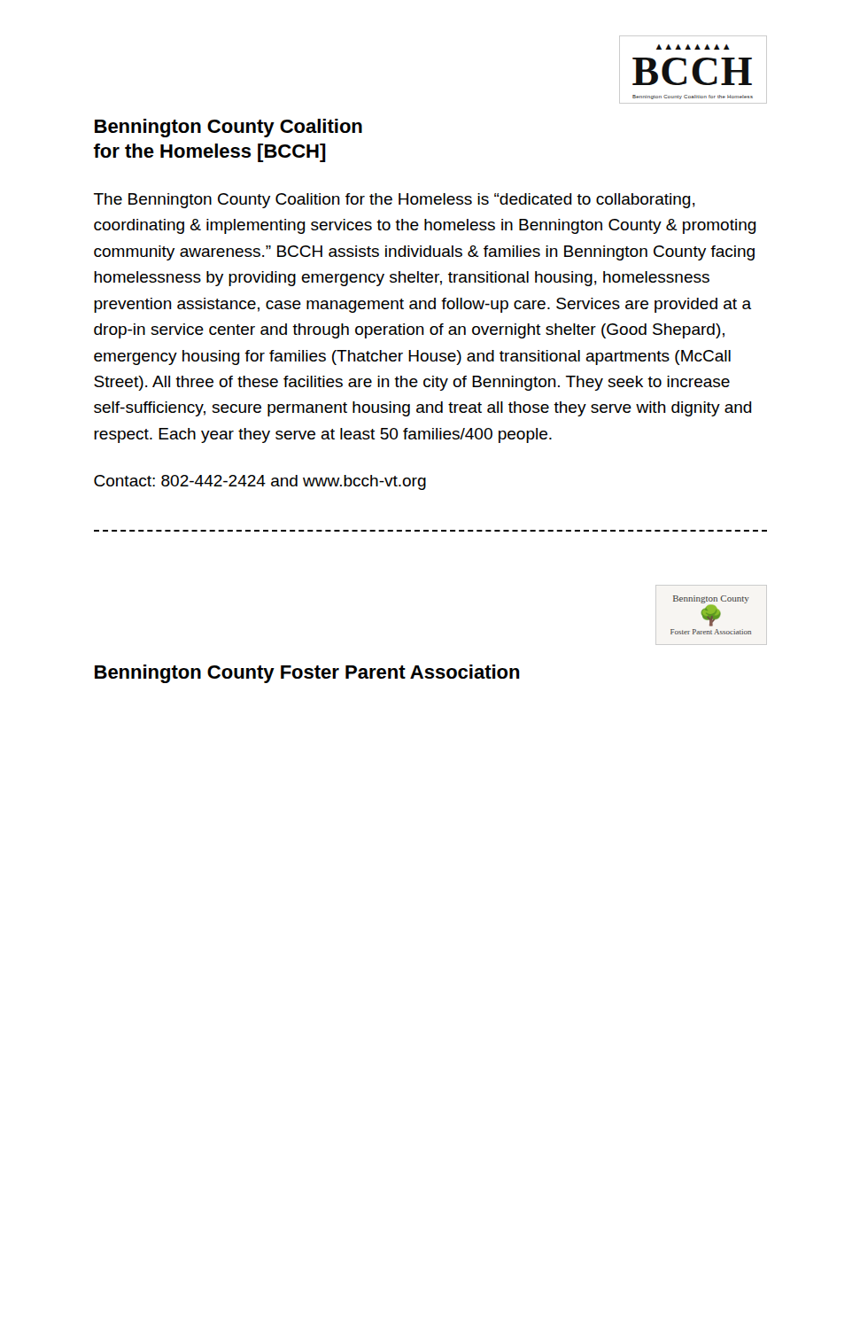▲▲▲▲▲▲▲▲
BCCH
Bennington County Coalition for the Homeless
Bennington County Coalition
for the Homeless [BCCH]
The Bennington County Coalition for the Homeless is “dedicated to collaborating, coordinating & implementing services to the homeless in Bennington County & promoting community awareness.” BCCH assists individuals & families in Bennington County facing homelessness by providing emergency shelter, transitional housing, homelessness prevention assistance, case management and follow-up care. Services are provided at a drop-in service center and through operation of an overnight shelter (Good Shepard), emergency housing for families (Thatcher House) and transitional apartments (McCall Street). All three of these facilities are in the city of Bennington. They seek to increase self-sufficiency, secure permanent housing and treat all those they serve with dignity and respect. Each year they serve at least 50 families/400 people.
Contact: 802-442-2424 and www.bcch-vt.org
Bennington County
🌳
Foster Parent Association
Bennington County Foster Parent Association